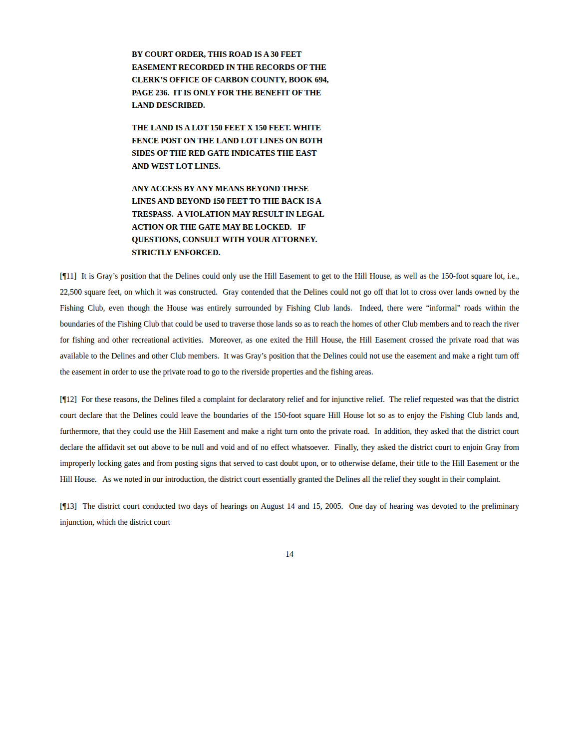BY COURT ORDER, THIS ROAD IS A 30 FEET EASEMENT RECORDED IN THE RECORDS OF THE CLERK’S OFFICE OF CARBON COUNTY, BOOK 694, PAGE 236. IT IS ONLY FOR THE BENEFIT OF THE LAND DESCRIBED.
THE LAND IS A LOT 150 FEET X 150 FEET. WHITE FENCE POST ON THE LAND LOT LINES ON BOTH SIDES OF THE RED GATE INDICATES THE EAST AND WEST LOT LINES.
ANY ACCESS BY ANY MEANS BEYOND THESE LINES AND BEYOND 150 FEET TO THE BACK IS A TRESPASS. A VIOLATION MAY RESULT IN LEGAL ACTION OR THE GATE MAY BE LOCKED. IF QUESTIONS, CONSULT WITH YOUR ATTORNEY. STRICTLY ENFORCED.
[¶11] It is Gray’s position that the Delines could only use the Hill Easement to get to the Hill House, as well as the 150-foot square lot, i.e., 22,500 square feet, on which it was constructed. Gray contended that the Delines could not go off that lot to cross over lands owned by the Fishing Club, even though the House was entirely surrounded by Fishing Club lands. Indeed, there were “informal” roads within the boundaries of the Fishing Club that could be used to traverse those lands so as to reach the homes of other Club members and to reach the river for fishing and other recreational activities. Moreover, as one exited the Hill House, the Hill Easement crossed the private road that was available to the Delines and other Club members. It was Gray’s position that the Delines could not use the easement and make a right turn off the easement in order to use the private road to go to the riverside properties and the fishing areas.
[¶12] For these reasons, the Delines filed a complaint for declaratory relief and for injunctive relief. The relief requested was that the district court declare that the Delines could leave the boundaries of the 150-foot square Hill House lot so as to enjoy the Fishing Club lands and, furthermore, that they could use the Hill Easement and make a right turn onto the private road. In addition, they asked that the district court declare the affidavit set out above to be null and void and of no effect whatsoever. Finally, they asked the district court to enjoin Gray from improperly locking gates and from posting signs that served to cast doubt upon, or to otherwise defame, their title to the Hill Easement or the Hill House. As we noted in our introduction, the district court essentially granted the Delines all the relief they sought in their complaint.
[¶13] The district court conducted two days of hearings on August 14 and 15, 2005. One day of hearing was devoted to the preliminary injunction, which the district court
14